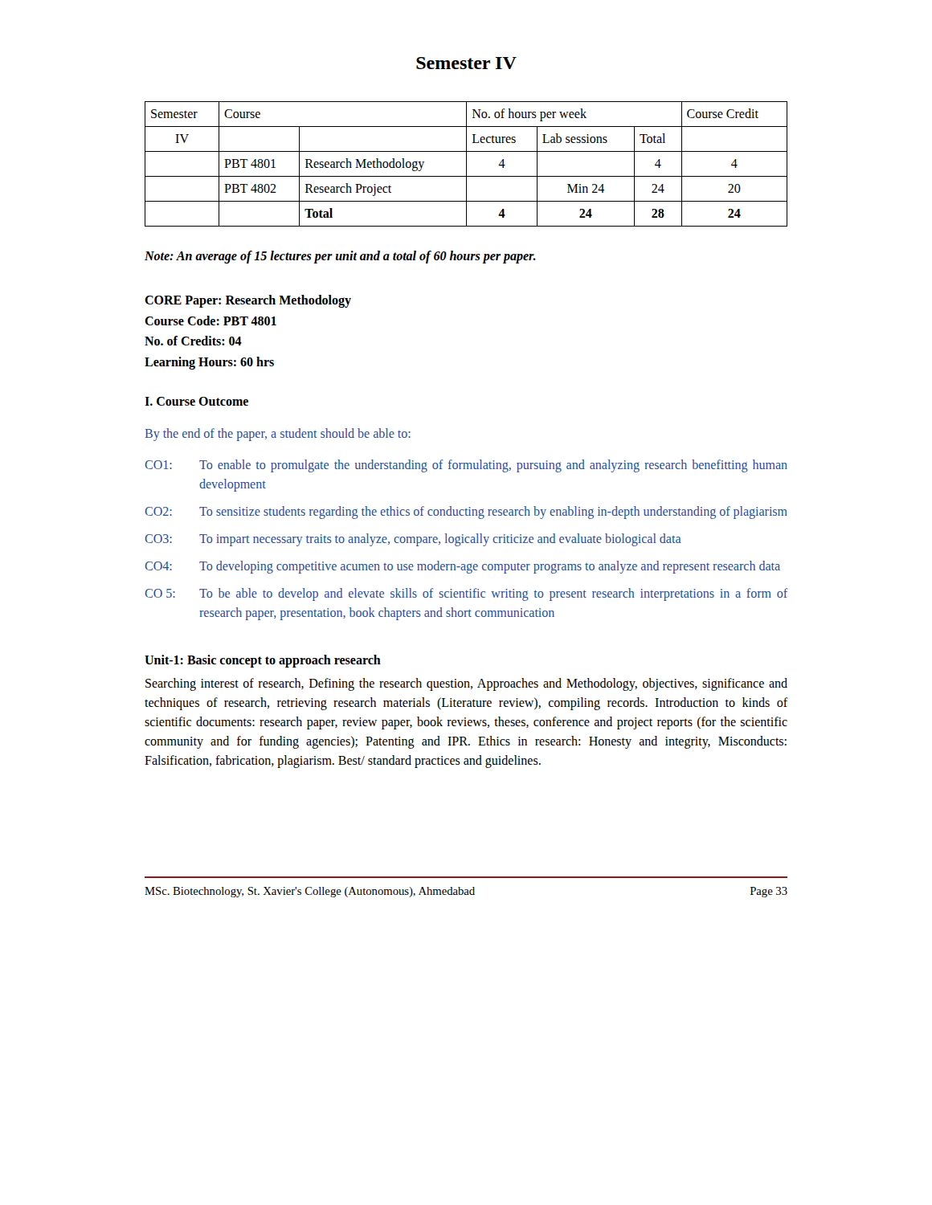Semester IV
| Semester | Course | No. of hours per week | Course Credit |
| IV | | | Lectures | Lab sessions | Total | |
| | PBT 4801 | Research Methodology | 4 | | 4 | 4 |
| | PBT 4802 | Research Project | | Min 24 | 24 | 20 |
| | | Total | 4 | 24 | 28 | 24 |
Note: An average of 15 lectures per unit and a total of 60 hours per paper.
CORE Paper: Research Methodology
Course Code: PBT 4801
No. of Credits: 04
Learning Hours: 60 hrs
I. Course Outcome
By the end of the paper, a student should be able to:
| CO1: | To enable to promulgate the understanding of formulating, pursuing and analyzing research benefitting human development |
| CO2: | To sensitize students regarding the ethics of conducting research by enabling in-depth understanding of plagiarism |
| CO3: | To impart necessary traits to analyze, compare, logically criticize and evaluate biological data |
| CO4: | To developing competitive acumen to use modern-age computer programs to analyze and represent research data |
| CO 5: | To be able to develop and elevate skills of scientific writing to present research interpretations in a form of research paper, presentation, book chapters and short communication |
Unit-1: Basic concept to approach research
Searching interest of research, Defining the research question, Approaches and Methodology, objectives, significance and techniques of research, retrieving research materials (Literature review), compiling records. Introduction to kinds of scientific documents: research paper, review paper, book reviews, theses, conference and project reports (for the scientific community and for funding agencies); Patenting and IPR. Ethics in research: Honesty and integrity, Misconducts: Falsification, fabrication, plagiarism. Best/ standard practices and guidelines.
MSc. Biotechnology, St. Xavier's College (Autonomous), Ahmedabad Page 33